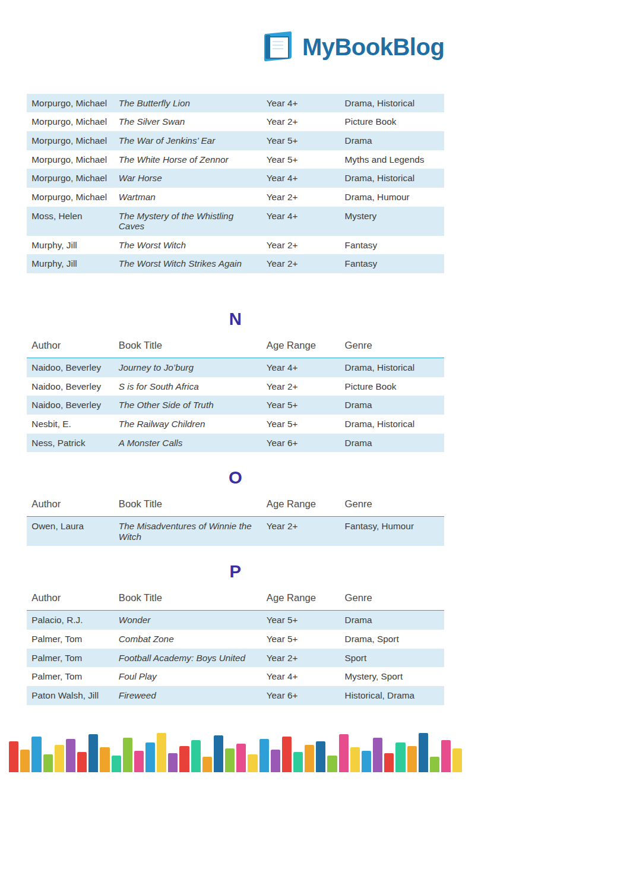My Book Blog
| Morpurgo, Michael | The Butterfly Lion | Year 4+ | Drama, Historical |
| Morpurgo, Michael | The Silver Swan | Year 2+ | Picture Book |
| Morpurgo, Michael | The War of Jenkins’ Ear | Year 5+ | Drama |
| Morpurgo, Michael | The White Horse of Zennor | Year 5+ | Myths and Legends |
| Morpurgo, Michael | War Horse | Year 4+ | Drama, Historical |
| Morpurgo, Michael | Wartman | Year 2+ | Drama, Humour |
| Moss, Helen | The Mystery of the Whistling Caves | Year 4+ | Mystery |
| Murphy, Jill | The Worst Witch | Year 2+ | Fantasy |
| Murphy, Jill | The Worst Witch Strikes Again | Year 2+ | Fantasy |
N
| Author | Book Title | Age Range | Genre |
| --- | --- | --- | --- |
| Naidoo, Beverley | Journey to Jo’burg | Year 4+ | Drama, Historical |
| Naidoo, Beverley | S is for South Africa | Year 2+ | Picture Book |
| Naidoo, Beverley | The Other Side of Truth | Year 5+ | Drama |
| Nesbit, E. | The Railway Children | Year 5+ | Drama, Historical |
| Ness, Patrick | A Monster Calls | Year 6+ | Drama |
O
| Author | Book Title | Age Range | Genre |
| --- | --- | --- | --- |
| Owen, Laura | The Misadventures of Winnie the Witch | Year 2+ | Fantasy, Humour |
P
| Author | Book Title | Age Range | Genre |
| --- | --- | --- | --- |
| Palacio, R.J. | Wonder | Year 5+ | Drama |
| Palmer, Tom | Combat Zone | Year 5+ | Drama, Sport |
| Palmer, Tom | Football Academy: Boys United | Year 2+ | Sport |
| Palmer, Tom | Foul Play | Year 4+ | Mystery, Sport |
| Paton Walsh, Jill | Fireweed | Year 6+ | Historical, Drama |